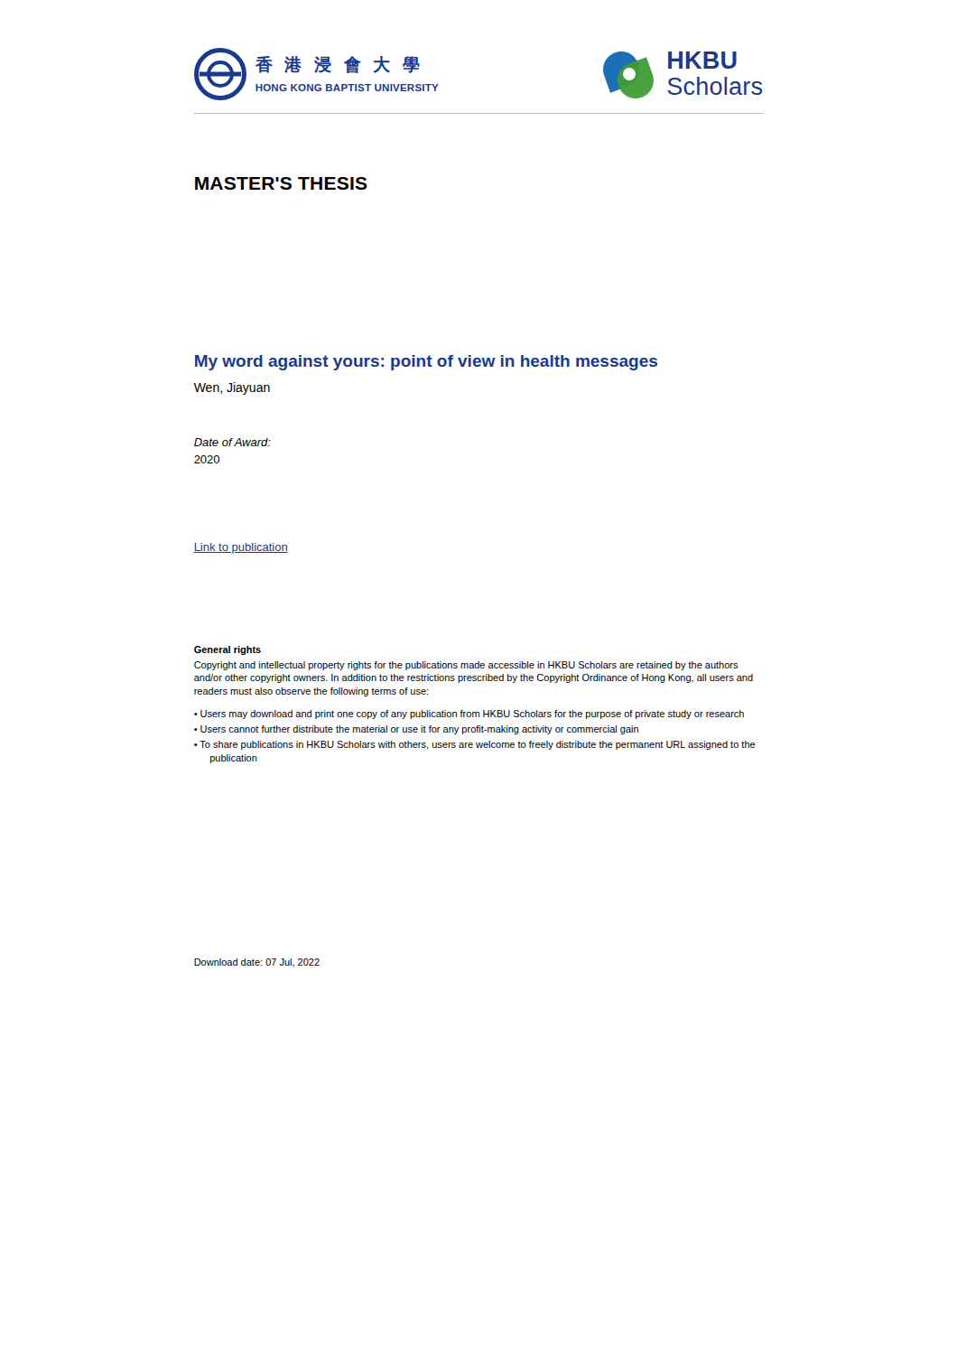香 港 浸 會 大 學
HONG KONG BAPTIST UNIVERSITY
HKBU
Scholars
MASTER'S THESIS
My word against yours: point of view in health messages
Wen, Jiayuan
Date of Award:
2020
Link to publication
General rights
Copyright and intellectual property rights for the publications made accessible in HKBU Scholars are retained by the authors and/or other copyright owners. In addition to the restrictions prescribed by the Copyright Ordinance of Hong Kong, all users and readers must also observe the following terms of use:
Users may download and print one copy of any publication from HKBU Scholars for the purpose of private study or research
Users cannot further distribute the material or use it for any profit-making activity or commercial gain
To share publications in HKBU Scholars with others, users are welcome to freely distribute the permanent URL assigned to the publication
Download date: 07 Jul, 2022